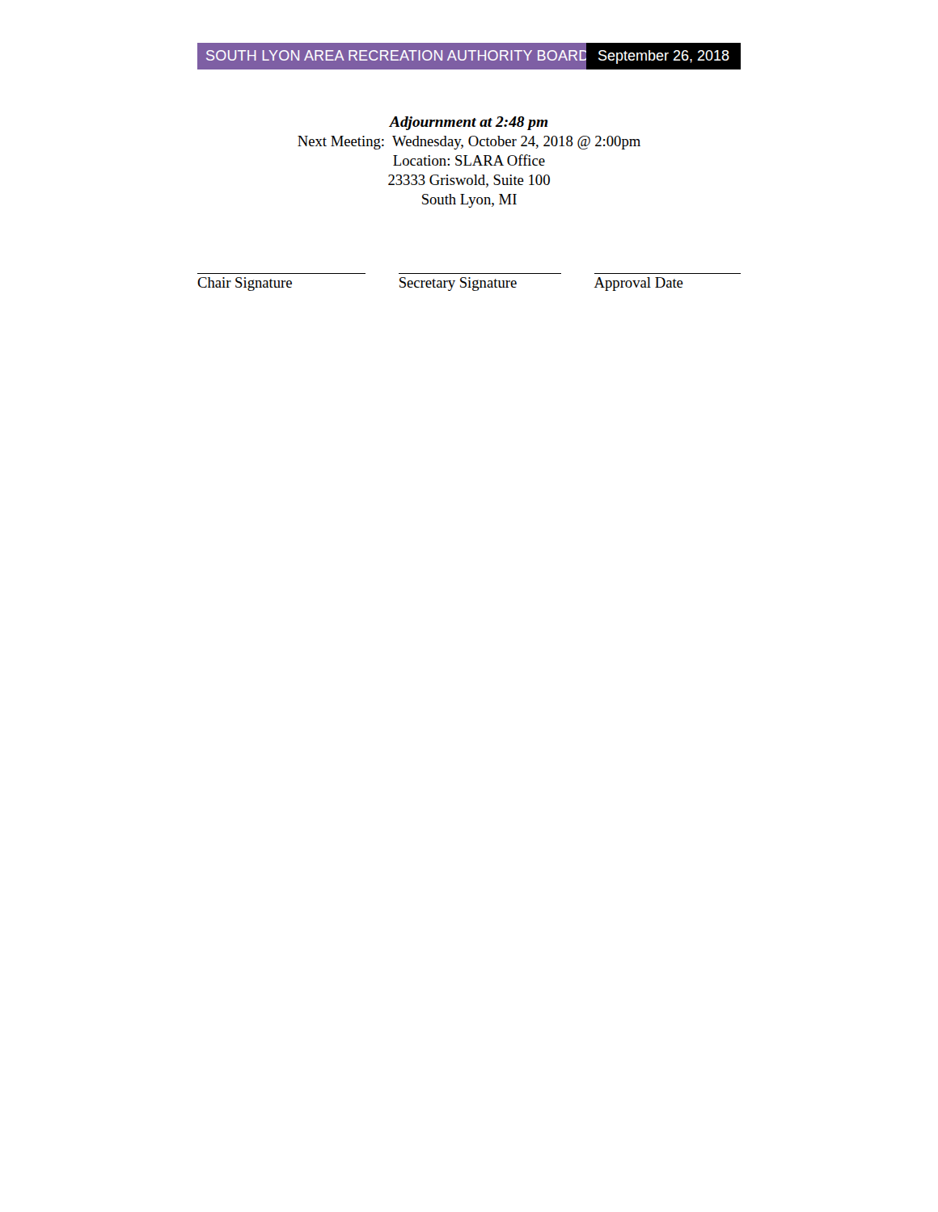SOUTH LYON AREA RECREATION AUTHORITY BOARD MEETING
September 26, 2018
Adjournment at 2:48 pm
Next Meeting: Wednesday, October 24, 2018 @ 2:00pm
Location: SLARA Office
23333 Griswold, Suite 100
South Lyon, MI
| Chair Signature | | Secretary Signature | | Approval Date |